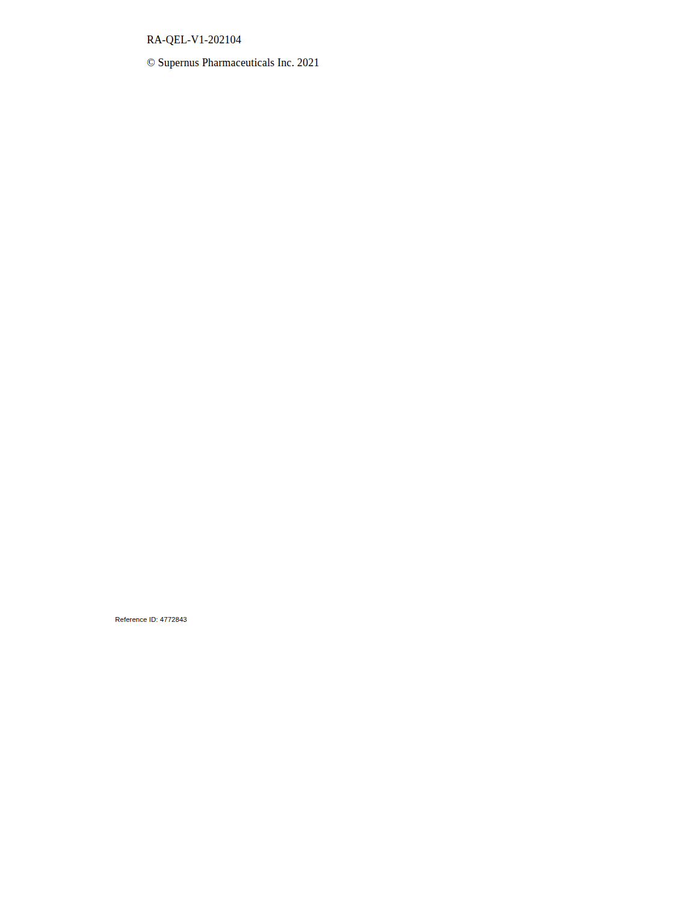RA-QEL-V1-202104
© Supernus Pharmaceuticals Inc. 2021
Reference ID: 4772843